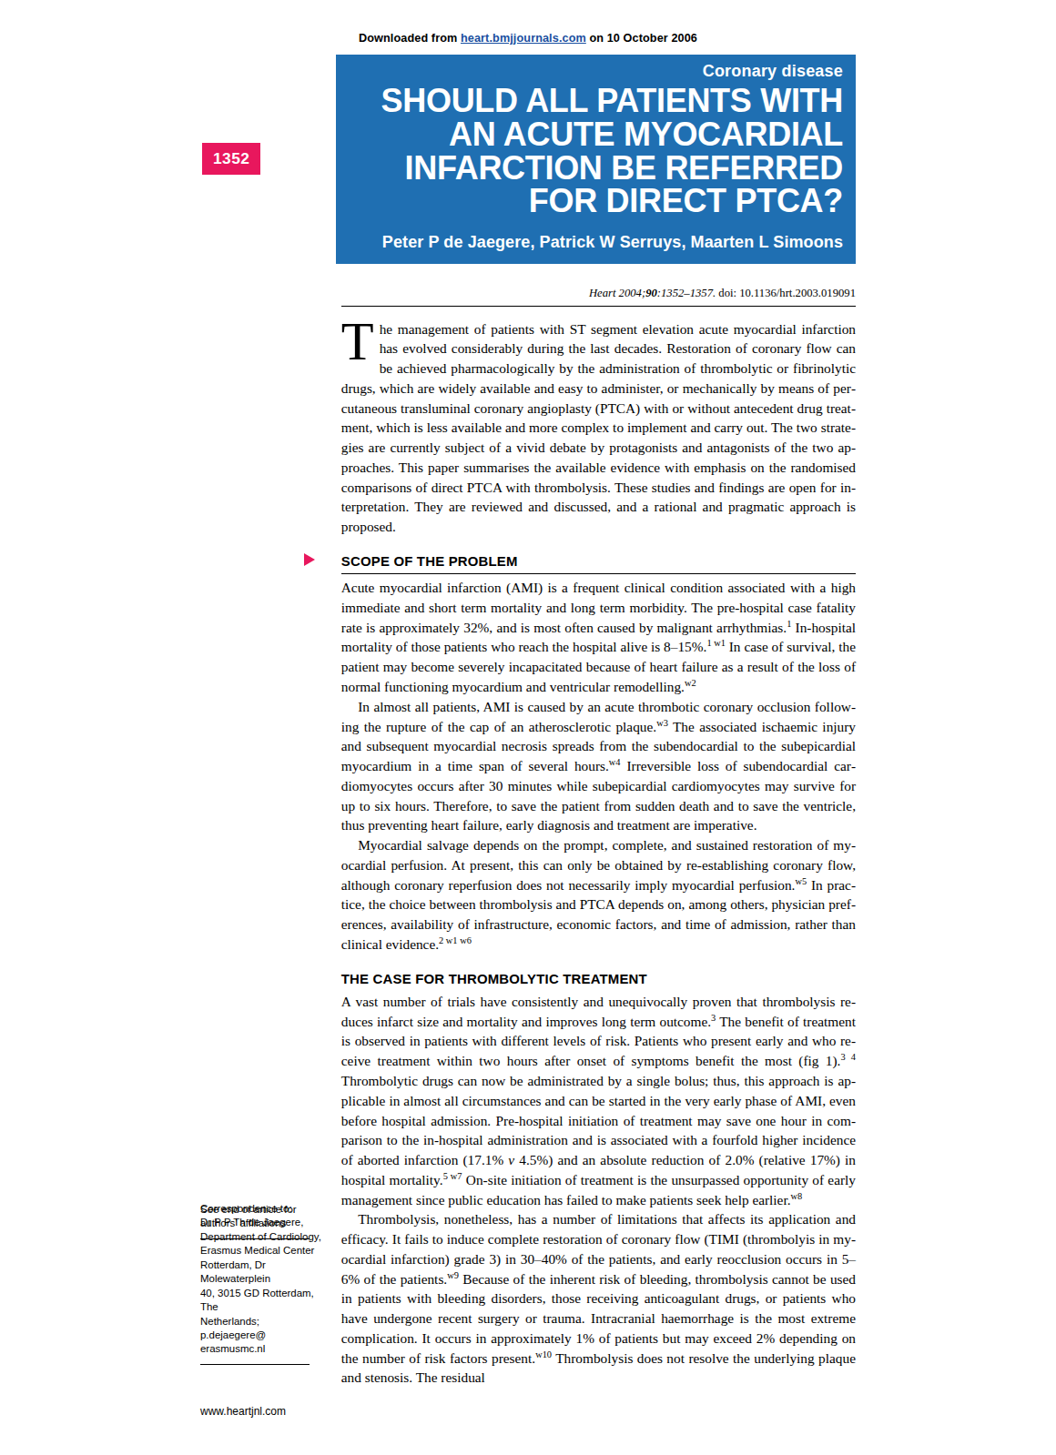Downloaded from heart.bmjjournals.com on 10 October 2006
1352
Coronary disease
Should all patients with an acute myocardial infarction be referred for direct PTCA?
Peter P de Jaegere, Patrick W Serruys, Maarten L Simoons
See end of article for authors’ affiliations
Correspondence to:
Dr P P Th de Jaegere,
Department of Cardiology,
Erasmus Medical Center
Rotterdam, Dr Molewaterplein
40, 3015 GD Rotterdam, The
Netherlands; p.dejaegere@
erasmusmc.nl
Heart 2004;90:1352–1357. doi: 10.1136/hrt.2003.019091
The management of patients with ST segment elevation acute myocardial infarction has evolved considerably during the last decades. Restoration of coronary flow can be achieved pharmacologically by the administration of thrombolytic or fibrinolytic drugs, which are widely available and easy to administer, or mechanically by means of percutaneous transluminal coronary angioplasty (PTCA) with or without antecedent drug treatment, which is less available and more complex to implement and carry out. The two strategies are currently subject of a vivid debate by protagonists and antagonists of the two approaches. This paper summarises the available evidence with emphasis on the randomised comparisons of direct PTCA with thrombolysis. These studies and findings are open for interpretation. They are reviewed and discussed, and a rational and pragmatic approach is proposed.
Scope of the problem
Acute myocardial infarction (AMI) is a frequent clinical condition associated with a high immediate and short term mortality and long term morbidity. The pre-hospital case fatality rate is approximately 32%, and is most often caused by malignant arrhythmias.1 In-hospital mortality of those patients who reach the hospital alive is 8–15%.1 w1 In case of survival, the patient may become severely incapacitated because of heart failure as a result of the loss of normal functioning myocardium and ventricular remodelling.w2
In almost all patients, AMI is caused by an acute thrombotic coronary occlusion following the rupture of the cap of an atherosclerotic plaque.w3 The associated ischaemic injury and subsequent myocardial necrosis spreads from the subendocardial to the subepicardial myocardium in a time span of several hours.w4 Irreversible loss of subendocardial cardiomyocytes occurs after 30 minutes while subepicardial cardiomyocytes may survive for up to six hours. Therefore, to save the patient from sudden death and to save the ventricle, thus preventing heart failure, early diagnosis and treatment are imperative.
Myocardial salvage depends on the prompt, complete, and sustained restoration of myocardial perfusion. At present, this can only be obtained by re-establishing coronary flow, although coronary reperfusion does not necessarily imply myocardial perfusion.w5 In practice, the choice between thrombolysis and PTCA depends on, among others, physician preferences, availability of infrastructure, economic factors, and time of admission, rather than clinical evidence.2 w1 w6
The case for thrombolytic treatment
A vast number of trials have consistently and unequivocally proven that thrombolysis reduces infarct size and mortality and improves long term outcome.3 The benefit of treatment is observed in patients with different levels of risk. Patients who present early and who receive treatment within two hours after onset of symptoms benefit the most (fig 1).3 4 Thrombolytic drugs can now be administrated by a single bolus; thus, this approach is applicable in almost all circumstances and can be started in the very early phase of AMI, even before hospital admission. Pre-hospital initiation of treatment may save one hour in comparison to the in-hospital administration and is associated with a fourfold higher incidence of aborted infarction (17.1% v 4.5%) and an absolute reduction of 2.0% (relative 17%) in hospital mortality.5 w7 On-site initiation of treatment is the unsurpassed opportunity of early management since public education has failed to make patients seek help earlier.w8
Thrombolysis, nonetheless, has a number of limitations that affects its application and efficacy. It fails to induce complete restoration of coronary flow (TIMI (thrombolyis in myocardial infarction) grade 3) in 30–40% of the patients, and early reocclusion occurs in 5–6% of the patients.w9 Because of the inherent risk of bleeding, thrombolysis cannot be used in patients with bleeding disorders, those receiving anticoagulant drugs, or patients who have undergone recent surgery or trauma. Intracranial haemorrhage is the most extreme complication. It occurs in approximately 1% of patients but may exceed 2% depending on the number of risk factors present.w10 Thrombolysis does not resolve the underlying plaque and stenosis. The residual
www.heartjnl.com